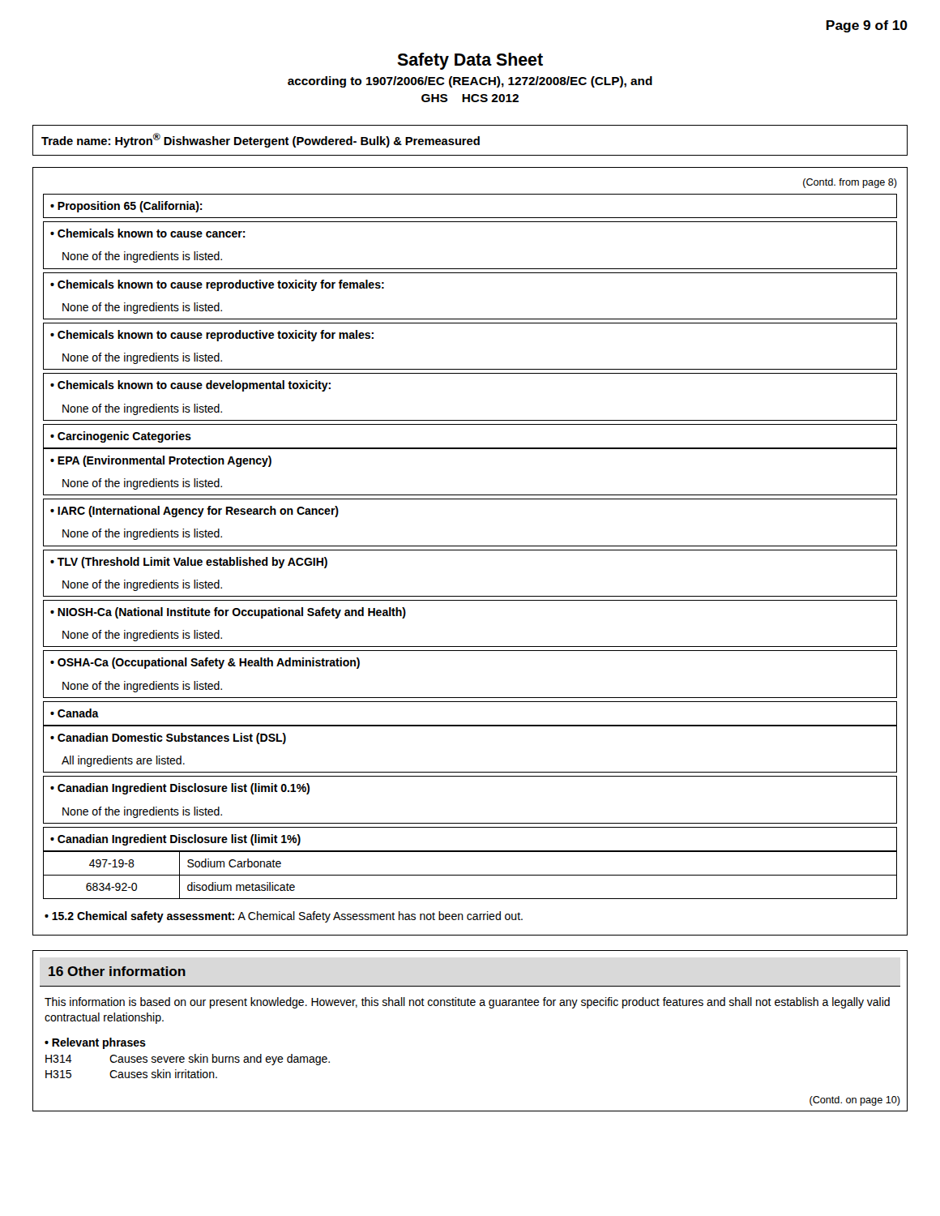Page 9 of 10
Safety Data Sheet
according to 1907/2006/EC (REACH), 1272/2008/EC (CLP), and
GHS HCS 2012
Trade name: Hytron® Dishwasher Detergent (Powdered- Bulk) & Premeasured
(Contd. from page 8)
• Proposition 65 (California):
• Chemicals known to cause cancer:
None of the ingredients is listed.
• Chemicals known to cause reproductive toxicity for females:
None of the ingredients is listed.
• Chemicals known to cause reproductive toxicity for males:
None of the ingredients is listed.
• Chemicals known to cause developmental toxicity:
None of the ingredients is listed.
• Carcinogenic Categories
• EPA (Environmental Protection Agency)
None of the ingredients is listed.
• IARC (International Agency for Research on Cancer)
None of the ingredients is listed.
• TLV (Threshold Limit Value established by ACGIH)
None of the ingredients is listed.
• NIOSH-Ca (National Institute for Occupational Safety and Health)
None of the ingredients is listed.
• OSHA-Ca (Occupational Safety & Health Administration)
None of the ingredients is listed.
• Canada
• Canadian Domestic Substances List (DSL)
All ingredients are listed.
• Canadian Ingredient Disclosure list (limit 0.1%)
None of the ingredients is listed.
• Canadian Ingredient Disclosure list (limit 1%)
| 497-19-8 | Sodium Carbonate |
| 6834-92-0 | disodium metasilicate |
• 15.2 Chemical safety assessment: A Chemical Safety Assessment has not been carried out.
16 Other information
This information is based on our present knowledge. However, this shall not constitute a guarantee for any specific product features and shall not establish a legally valid contractual relationship.
• Relevant phrases
H314 Causes severe skin burns and eye damage.
H315 Causes skin irritation.
(Contd. on page 10)